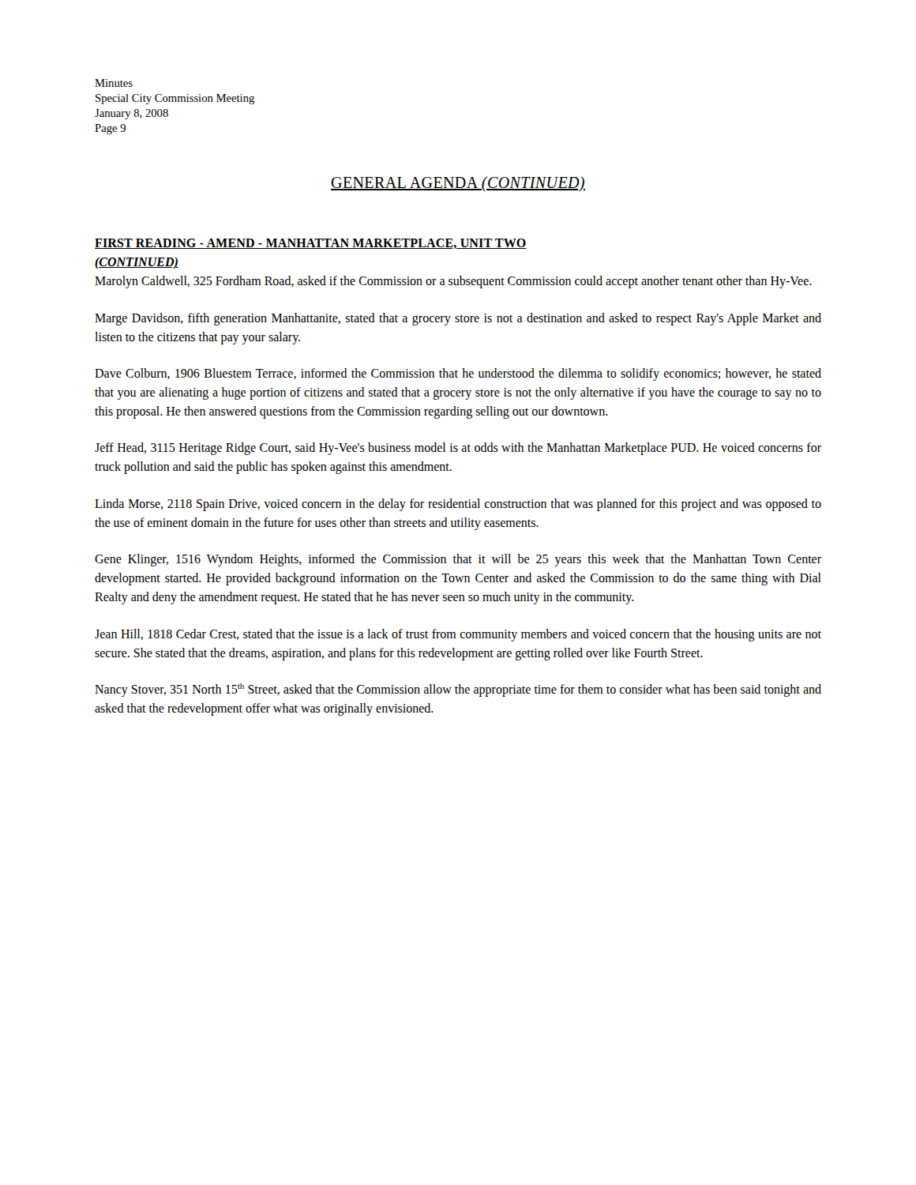Minutes
Special City Commission Meeting
January 8, 2008
Page 9
GENERAL AGENDA (CONTINUED)
FIRST READING - AMEND - MANHATTAN MARKETPLACE, UNIT TWO
(CONTINUED)
Marolyn Caldwell, 325 Fordham Road, asked if the Commission or a subsequent Commission could accept another tenant other than Hy-Vee.
Marge Davidson, fifth generation Manhattanite, stated that a grocery store is not a destination and asked to respect Ray's Apple Market and listen to the citizens that pay your salary.
Dave Colburn, 1906 Bluestem Terrace, informed the Commission that he understood the dilemma to solidify economics; however, he stated that you are alienating a huge portion of citizens and stated that a grocery store is not the only alternative if you have the courage to say no to this proposal. He then answered questions from the Commission regarding selling out our downtown.
Jeff Head, 3115 Heritage Ridge Court, said Hy-Vee's business model is at odds with the Manhattan Marketplace PUD. He voiced concerns for truck pollution and said the public has spoken against this amendment.
Linda Morse, 2118 Spain Drive, voiced concern in the delay for residential construction that was planned for this project and was opposed to the use of eminent domain in the future for uses other than streets and utility easements.
Gene Klinger, 1516 Wyndom Heights, informed the Commission that it will be 25 years this week that the Manhattan Town Center development started. He provided background information on the Town Center and asked the Commission to do the same thing with Dial Realty and deny the amendment request. He stated that he has never seen so much unity in the community.
Jean Hill, 1818 Cedar Crest, stated that the issue is a lack of trust from community members and voiced concern that the housing units are not secure. She stated that the dreams, aspiration, and plans for this redevelopment are getting rolled over like Fourth Street.
Nancy Stover, 351 North 15th Street, asked that the Commission allow the appropriate time for them to consider what has been said tonight and asked that the redevelopment offer what was originally envisioned.